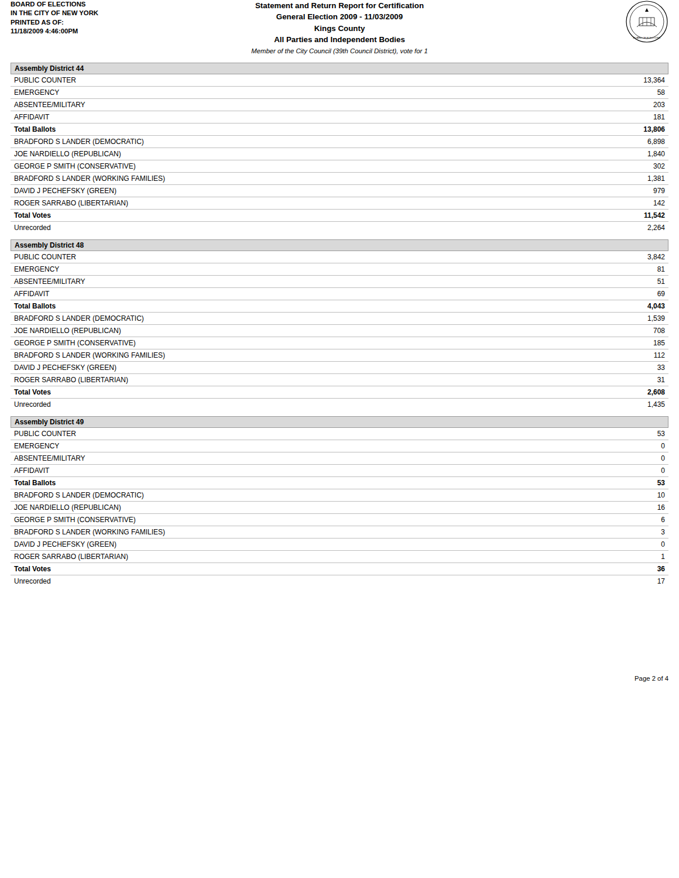BOARD OF ELECTIONS
IN THE CITY OF NEW YORK
PRINTED AS OF:
11/18/2009 4:46:00PM
Statement and Return Report for Certification
General Election 2009 - 11/03/2009
Kings County
All Parties and Independent Bodies
Member of the City Council (39th Council District), vote for 1
BOARD OF ELECTIONS
Assembly District 44
| PUBLIC COUNTER | 13,364 |
| EMERGENCY | 58 |
| ABSENTEE/MILITARY | 203 |
| AFFIDAVIT | 181 |
| Total Ballots | 13,806 |
| BRADFORD S LANDER (DEMOCRATIC) | 6,898 |
| JOE NARDIELLO (REPUBLICAN) | 1,840 |
| GEORGE P SMITH (CONSERVATIVE) | 302 |
| BRADFORD S LANDER (WORKING FAMILIES) | 1,381 |
| DAVID J PECHEFSKY (GREEN) | 979 |
| ROGER SARRABO (LIBERTARIAN) | 142 |
| Total Votes | 11,542 |
| Unrecorded | 2,264 |
Assembly District 48
| PUBLIC COUNTER | 3,842 |
| EMERGENCY | 81 |
| ABSENTEE/MILITARY | 51 |
| AFFIDAVIT | 69 |
| Total Ballots | 4,043 |
| BRADFORD S LANDER (DEMOCRATIC) | 1,539 |
| JOE NARDIELLO (REPUBLICAN) | 708 |
| GEORGE P SMITH (CONSERVATIVE) | 185 |
| BRADFORD S LANDER (WORKING FAMILIES) | 112 |
| DAVID J PECHEFSKY (GREEN) | 33 |
| ROGER SARRABO (LIBERTARIAN) | 31 |
| Total Votes | 2,608 |
| Unrecorded | 1,435 |
Assembly District 49
| PUBLIC COUNTER | 53 |
| EMERGENCY | 0 |
| ABSENTEE/MILITARY | 0 |
| AFFIDAVIT | 0 |
| Total Ballots | 53 |
| BRADFORD S LANDER (DEMOCRATIC) | 10 |
| JOE NARDIELLO (REPUBLICAN) | 16 |
| GEORGE P SMITH (CONSERVATIVE) | 6 |
| BRADFORD S LANDER (WORKING FAMILIES) | 3 |
| DAVID J PECHEFSKY (GREEN) | 0 |
| ROGER SARRABO (LIBERTARIAN) | 1 |
| Total Votes | 36 |
| Unrecorded | 17 |
Page 2 of 4